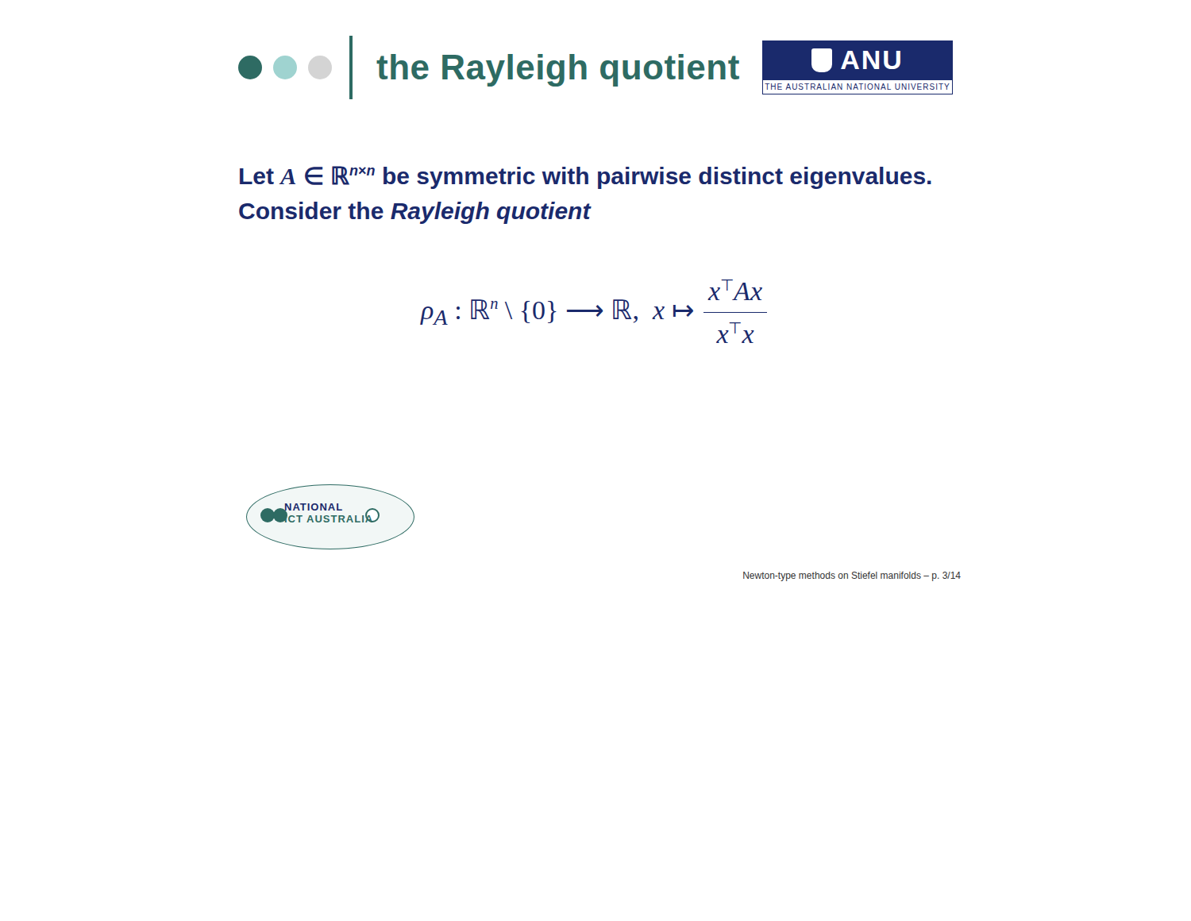the Rayleigh quotient
ANU
THE AUSTRALIAN NATIONAL UNIVERSITY
Let A ∈ ℝn×n be symmetric with pairwise distinct eigenvalues. Consider the Rayleigh quotient
ρA : ℝn \ {0} ⟶ ℝ, x ↦ x⊤Ax x⊤x
NATIONAL
ICT AUSTRALIA
Newton-type methods on Stiefel manifolds – p. 3/14